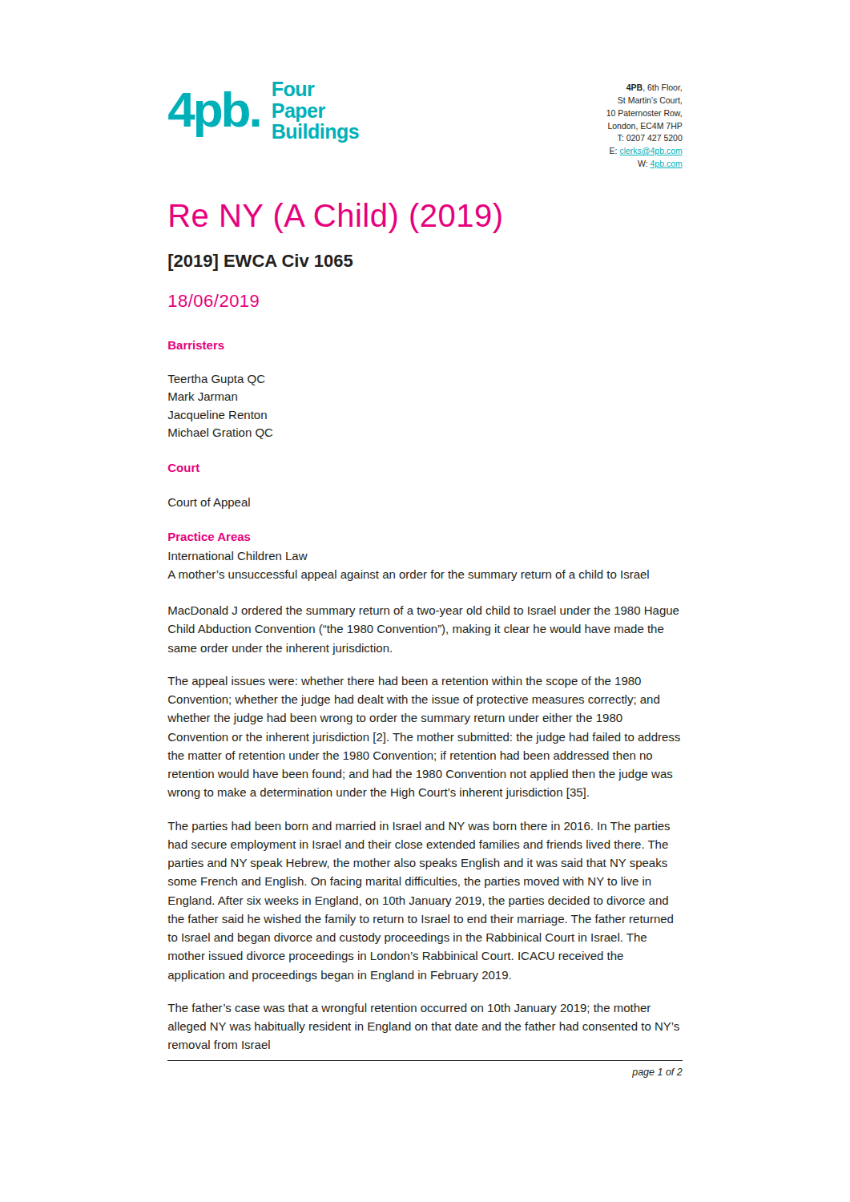4pb.
Four
Paper
Buildings
4PB, 6th Floor,
St Martin’s Court,
10 Paternoster Row,
London, EC4M 7HP
T: 0207 427 5200
E: clerks@4pb.com
W: 4pb.com
Re NY (A Child) (2019)
[2019] EWCA Civ 1065
18/06/2019
Barristers
Teertha Gupta QC
Mark Jarman
Jacqueline Renton
Michael Gration QC
Court
Court of Appeal
Practice Areas
International Children Law
A mother’s unsuccessful appeal against an order for the summary return of a child to Israel
MacDonald J ordered the summary return of a two-year old child to Israel under the 1980 Hague Child Abduction Convention (“the 1980 Convention”), making it clear he would have made the same order under the inherent jurisdiction.
The appeal issues were: whether there had been a retention within the scope of the 1980 Convention; whether the judge had dealt with the issue of protective measures correctly; and whether the judge had been wrong to order the summary return under either the 1980 Convention or the inherent jurisdiction [2]. The mother submitted: the judge had failed to address the matter of retention under the 1980 Convention; if retention had been addressed then no retention would have been found; and had the 1980 Convention not applied then the judge was wrong to make a determination under the High Court’s inherent jurisdiction [35].
The parties had been born and married in Israel and NY was born there in 2016. In The parties had secure employment in Israel and their close extended families and friends lived there. The parties and NY speak Hebrew, the mother also speaks English and it was said that NY speaks some French and English. On facing marital difficulties, the parties moved with NY to live in England. After six weeks in England, on 10th January 2019, the parties decided to divorce and the father said he wished the family to return to Israel to end their marriage. The father returned to Israel and began divorce and custody proceedings in the Rabbinical Court in Israel. The mother issued divorce proceedings in London’s Rabbinical Court. ICACU received the application and proceedings began in England in February 2019.
The father’s case was that a wrongful retention occurred on 10th January 2019; the mother alleged NY was habitually resident in England on that date and the father had consented to NY’s removal from Israel
page 1 of 2